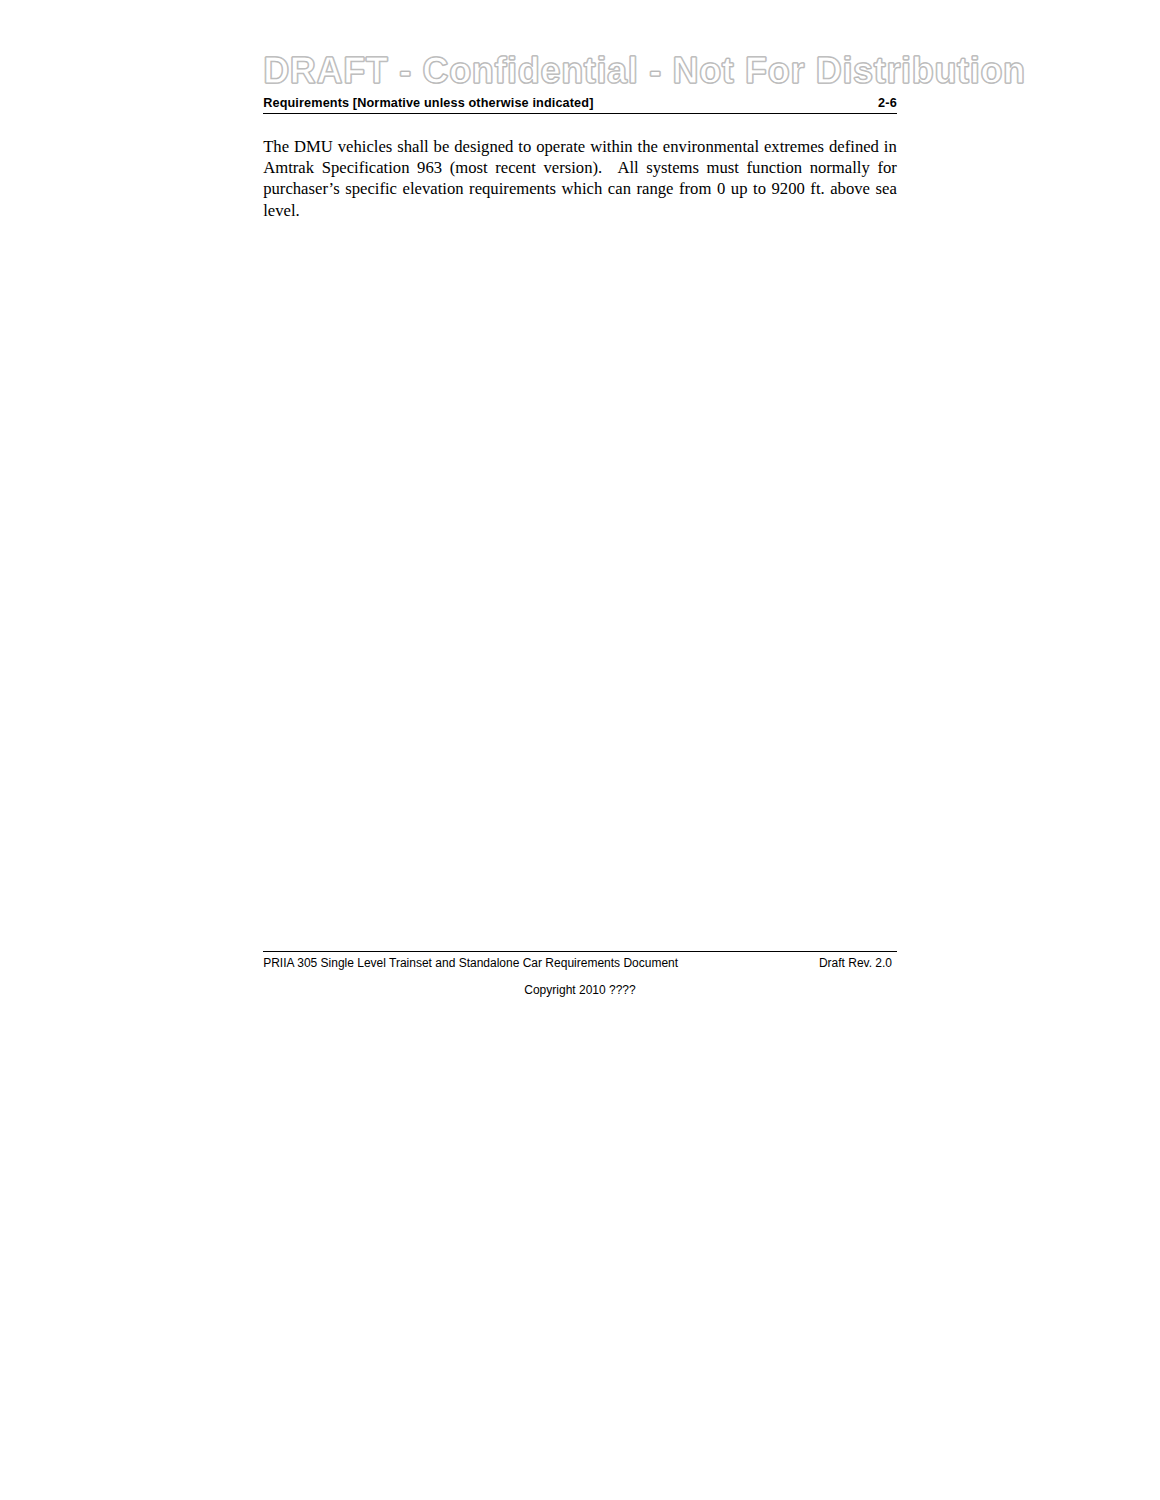DRAFT - Confidential - Not For Distribution
Requirements [Normative unless otherwise indicated] 2-6
The DMU vehicles shall be designed to operate within the environmental extremes defined in Amtrak Specification 963 (most recent version). All systems must function normally for purchaser’s specific elevation requirements which can range from 0 up to 9200 ft. above sea level.
PRIIA 305 Single Level Trainset and Standalone Car Requirements Document Draft Rev. 2.0
Copyright 2010 ????